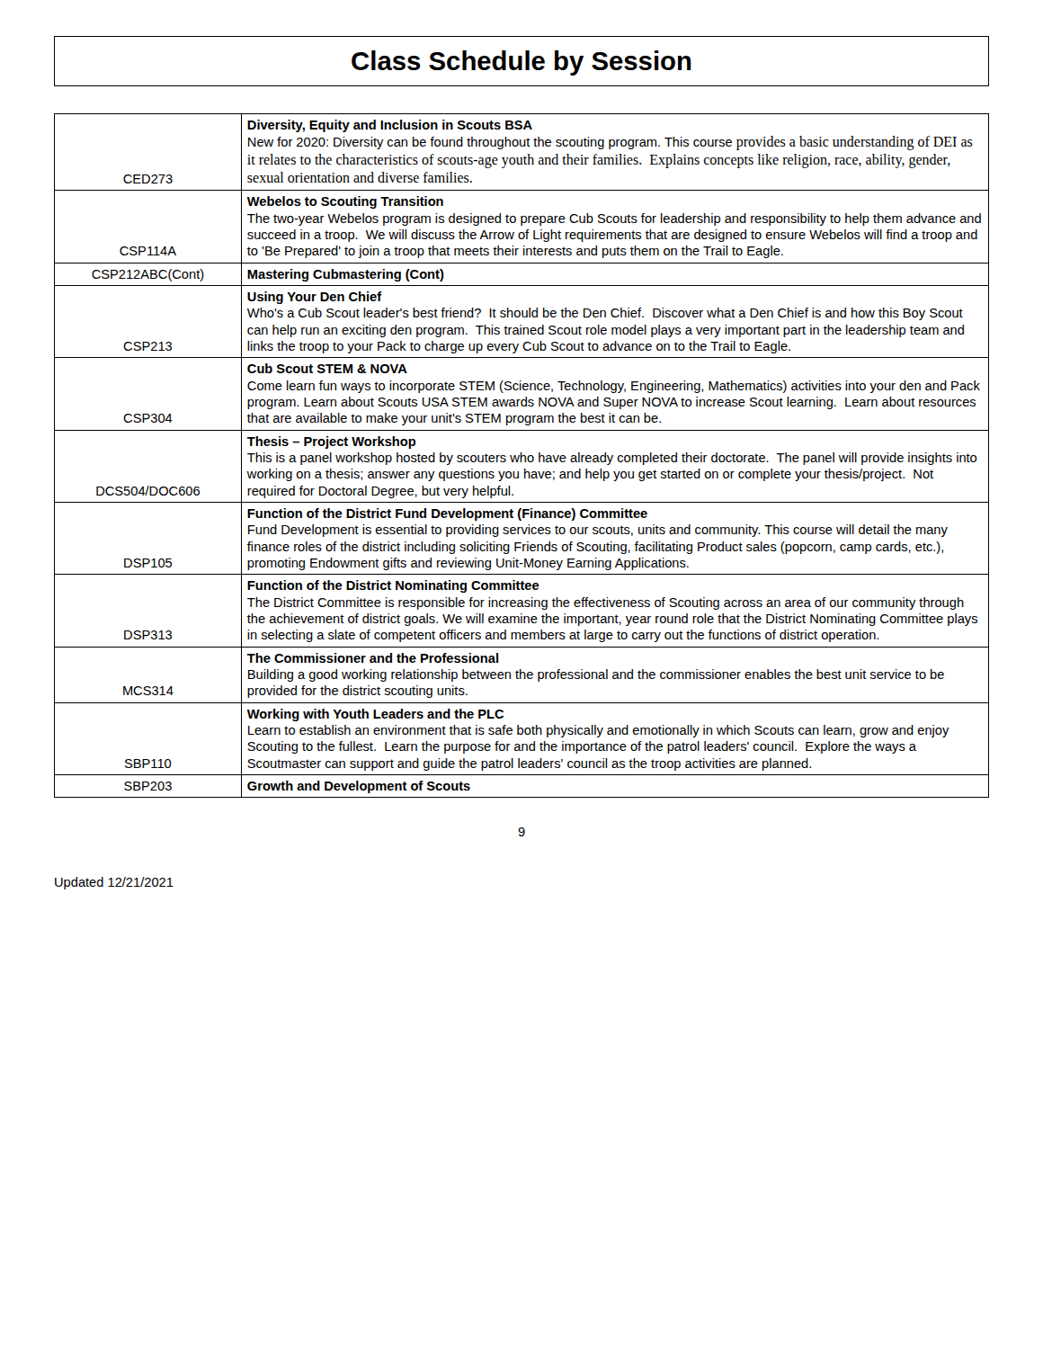Class Schedule by Session
| CED273 | Diversity, Equity and Inclusion in Scouts BSA New for 2020: Diversity can be found throughout the scouting program. This course provides a basic understanding of DEI as it relates to the characteristics of scouts-age youth and their families. Explains concepts like religion, race, ability, gender, sexual orientation and diverse families. |
| CSP114A | Webelos to Scouting Transition The two-year Webelos program is designed to prepare Cub Scouts for leadership and responsibility to help them advance and succeed in a troop. We will discuss the Arrow of Light requirements that are designed to ensure Webelos will find a troop and to 'Be Prepared' to join a troop that meets their interests and puts them on the Trail to Eagle. |
| CSP212ABC(Cont) | Mastering Cubmastering (Cont) |
| CSP213 | Using Your Den Chief Who's a Cub Scout leader's best friend? It should be the Den Chief. Discover what a Den Chief is and how this Boy Scout can help run an exciting den program. This trained Scout role model plays a very important part in the leadership team and links the troop to your Pack to charge up every Cub Scout to advance on to the Trail to Eagle. |
| CSP304 | Cub Scout STEM & NOVA Come learn fun ways to incorporate STEM (Science, Technology, Engineering, Mathematics) activities into your den and Pack program. Learn about Scouts USA STEM awards NOVA and Super NOVA to increase Scout learning. Learn about resources that are available to make your unit's STEM program the best it can be. |
| DCS504/DOC606 | Thesis – Project Workshop This is a panel workshop hosted by scouters who have already completed their doctorate. The panel will provide insights into working on a thesis; answer any questions you have; and help you get started on or complete your thesis/project. Not required for Doctoral Degree, but very helpful. |
| DSP105 | Function of the District Fund Development (Finance) Committee Fund Development is essential to providing services to our scouts, units and community. This course will detail the many finance roles of the district including soliciting Friends of Scouting, facilitating Product sales (popcorn, camp cards, etc.), promoting Endowment gifts and reviewing Unit-Money Earning Applications. |
| DSP313 | Function of the District Nominating Committee The District Committee is responsible for increasing the effectiveness of Scouting across an area of our community through the achievement of district goals. We will examine the important, year round role that the District Nominating Committee plays in selecting a slate of competent officers and members at large to carry out the functions of district operation. |
| MCS314 | The Commissioner and the Professional Building a good working relationship between the professional and the commissioner enables the best unit service to be provided for the district scouting units. |
| SBP110 | Working with Youth Leaders and the PLC Learn to establish an environment that is safe both physically and emotionally in which Scouts can learn, grow and enjoy Scouting to the fullest. Learn the purpose for and the importance of the patrol leaders' council. Explore the ways a Scoutmaster can support and guide the patrol leaders' council as the troop activities are planned. |
| SBP203 | Growth and Development of Scouts |
9
Updated 12/21/2021